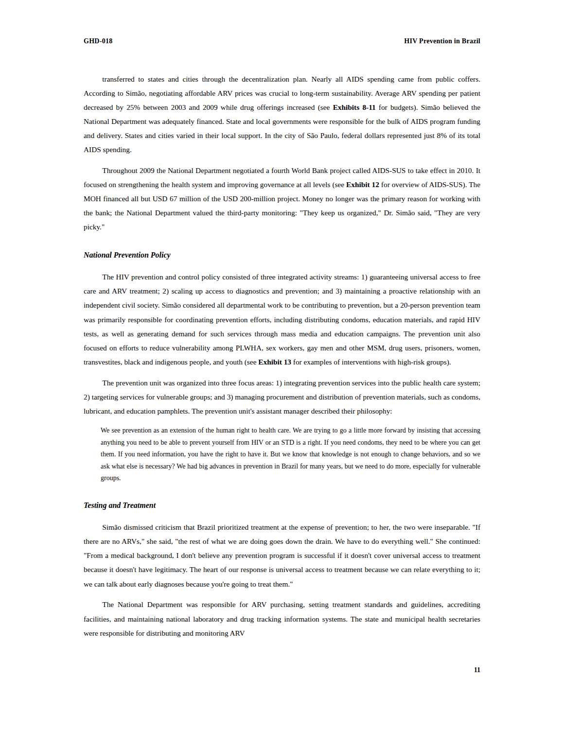GHD-018 HIV Prevention in Brazil
transferred to states and cities through the decentralization plan. Nearly all AIDS spending came from public coffers. According to Simão, negotiating affordable ARV prices was crucial to long-term sustainability. Average ARV spending per patient decreased by 25% between 2003 and 2009 while drug offerings increased (see Exhibits 8-11 for budgets). Simão believed the National Department was adequately financed. State and local governments were responsible for the bulk of AIDS program funding and delivery. States and cities varied in their local support. In the city of São Paulo, federal dollars represented just 8% of its total AIDS spending.
Throughout 2009 the National Department negotiated a fourth World Bank project called AIDS-SUS to take effect in 2010. It focused on strengthening the health system and improving governance at all levels (see Exhibit 12 for overview of AIDS-SUS). The MOH financed all but USD 67 million of the USD 200-million project. Money no longer was the primary reason for working with the bank; the National Department valued the third-party monitoring: "They keep us organized," Dr. Simão said, "They are very picky."
National Prevention Policy
The HIV prevention and control policy consisted of three integrated activity streams: 1) guaranteeing universal access to free care and ARV treatment; 2) scaling up access to diagnostics and prevention; and 3) maintaining a proactive relationship with an independent civil society. Simão considered all departmental work to be contributing to prevention, but a 20-person prevention team was primarily responsible for coordinating prevention efforts, including distributing condoms, education materials, and rapid HIV tests, as well as generating demand for such services through mass media and education campaigns. The prevention unit also focused on efforts to reduce vulnerability among PLWHA, sex workers, gay men and other MSM, drug users, prisoners, women, transvestites, black and indigenous people, and youth (see Exhibit 13 for examples of interventions with high-risk groups).
The prevention unit was organized into three focus areas: 1) integrating prevention services into the public health care system; 2) targeting services for vulnerable groups; and 3) managing procurement and distribution of prevention materials, such as condoms, lubricant, and education pamphlets. The prevention unit's assistant manager described their philosophy:
We see prevention as an extension of the human right to health care. We are trying to go a little more forward by insisting that accessing anything you need to be able to prevent yourself from HIV or an STD is a right. If you need condoms, they need to be where you can get them. If you need information, you have the right to have it. But we know that knowledge is not enough to change behaviors, and so we ask what else is necessary? We had big advances in prevention in Brazil for many years, but we need to do more, especially for vulnerable groups.
Testing and Treatment
Simão dismissed criticism that Brazil prioritized treatment at the expense of prevention; to her, the two were inseparable. "If there are no ARVs," she said, "the rest of what we are doing goes down the drain. We have to do everything well." She continued: "From a medical background, I don't believe any prevention program is successful if it doesn't cover universal access to treatment because it doesn't have legitimacy. The heart of our response is universal access to treatment because we can relate everything to it; we can talk about early diagnoses because you're going to treat them."
The National Department was responsible for ARV purchasing, setting treatment standards and guidelines, accrediting facilities, and maintaining national laboratory and drug tracking information systems. The state and municipal health secretaries were responsible for distributing and monitoring ARV
11